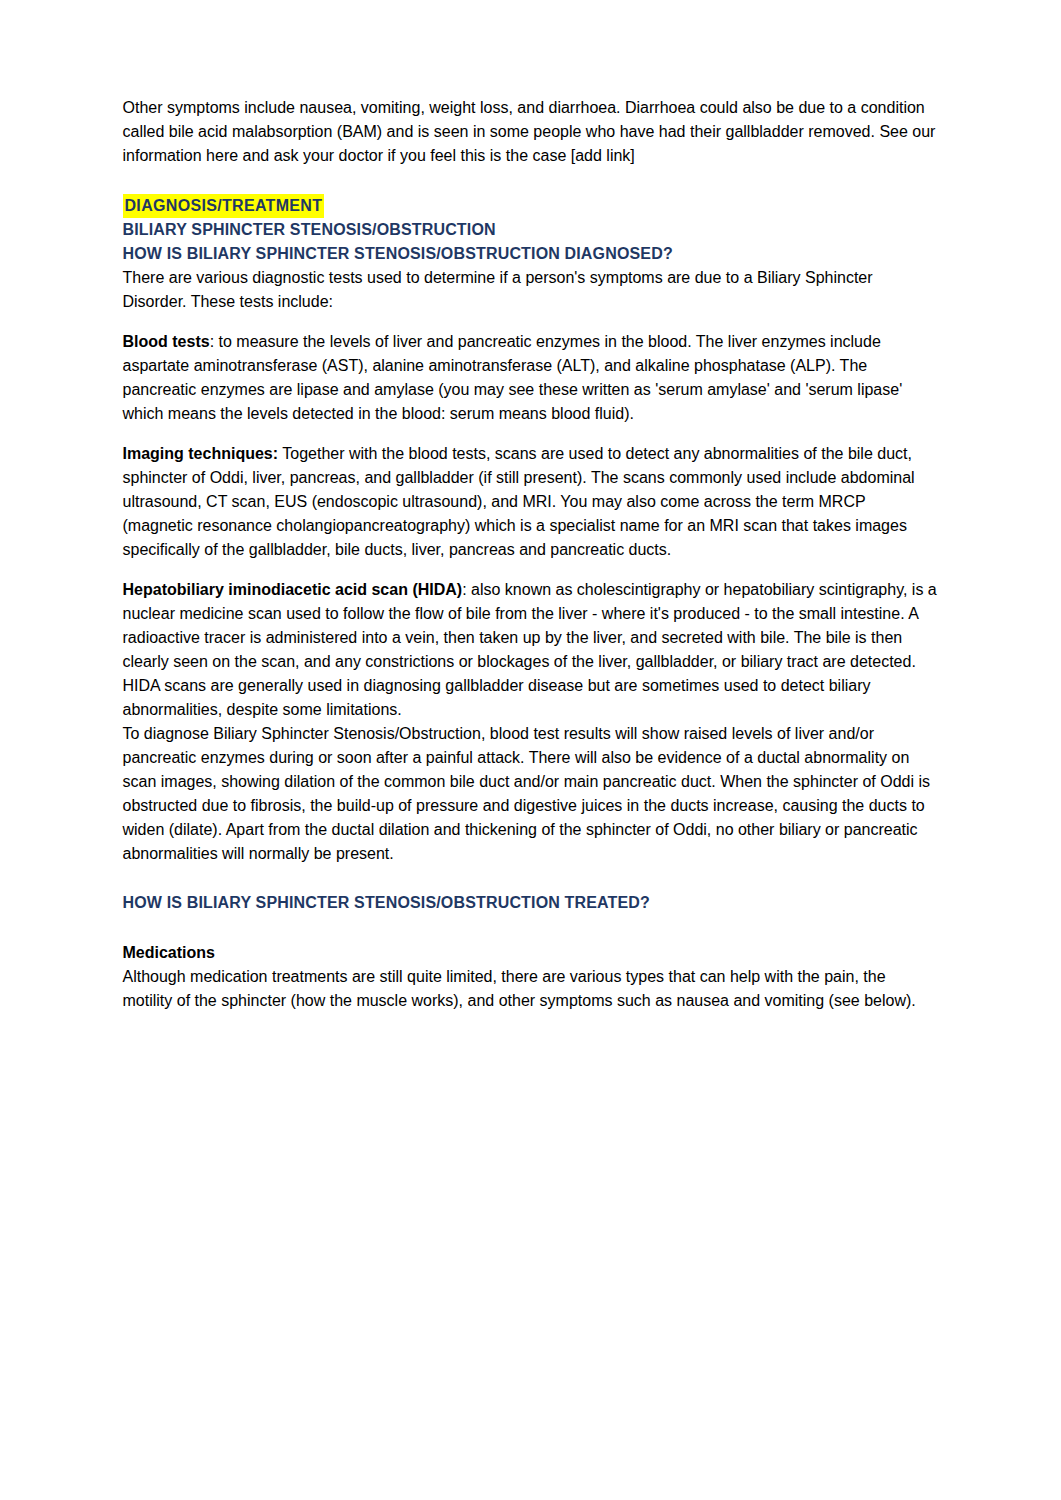Other symptoms include nausea, vomiting, weight loss, and diarrhoea. Diarrhoea could also be due to a condition called bile acid malabsorption (BAM) and is seen in some people who have had their gallbladder removed. See our information here and ask your doctor if you feel this is the case [add link]
DIAGNOSIS/TREATMENT
BILIARY SPHINCTER STENOSIS/OBSTRUCTION
HOW IS BILIARY SPHINCTER STENOSIS/OBSTRUCTION DIAGNOSED?
There are various diagnostic tests used to determine if a person's symptoms are due to a Biliary Sphincter Disorder. These tests include:
Blood tests: to measure the levels of liver and pancreatic enzymes in the blood. The liver enzymes include aspartate aminotransferase (AST), alanine aminotransferase (ALT), and alkaline phosphatase (ALP). The pancreatic enzymes are lipase and amylase (you may see these written as 'serum amylase' and 'serum lipase' which means the levels detected in the blood: serum means blood fluid).
Imaging techniques: Together with the blood tests, scans are used to detect any abnormalities of the bile duct, sphincter of Oddi, liver, pancreas, and gallbladder (if still present). The scans commonly used include abdominal ultrasound, CT scan, EUS (endoscopic ultrasound), and MRI. You may also come across the term MRCP (magnetic resonance cholangiopancreatography) which is a specialist name for an MRI scan that takes images specifically of the gallbladder, bile ducts, liver, pancreas and pancreatic ducts.
Hepatobiliary iminodiacetic acid scan (HIDA): also known as cholescintigraphy or hepatobiliary scintigraphy, is a nuclear medicine scan used to follow the flow of bile from the liver - where it's produced - to the small intestine. A radioactive tracer is administered into a vein, then taken up by the liver, and secreted with bile. The bile is then clearly seen on the scan, and any constrictions or blockages of the liver, gallbladder, or biliary tract are detected. HIDA scans are generally used in diagnosing gallbladder disease but are sometimes used to detect biliary abnormalities, despite some limitations.
To diagnose Biliary Sphincter Stenosis/Obstruction, blood test results will show raised levels of liver and/or pancreatic enzymes during or soon after a painful attack. There will also be evidence of a ductal abnormality on scan images, showing dilation of the common bile duct and/or main pancreatic duct. When the sphincter of Oddi is obstructed due to fibrosis, the build-up of pressure and digestive juices in the ducts increase, causing the ducts to widen (dilate). Apart from the ductal dilation and thickening of the sphincter of Oddi, no other biliary or pancreatic abnormalities will normally be present.
HOW IS BILIARY SPHINCTER STENOSIS/OBSTRUCTION TREATED?
Medications
Although medication treatments are still quite limited, there are various types that can help with the pain, the motility of the sphincter (how the muscle works), and other symptoms such as nausea and vomiting (see below).